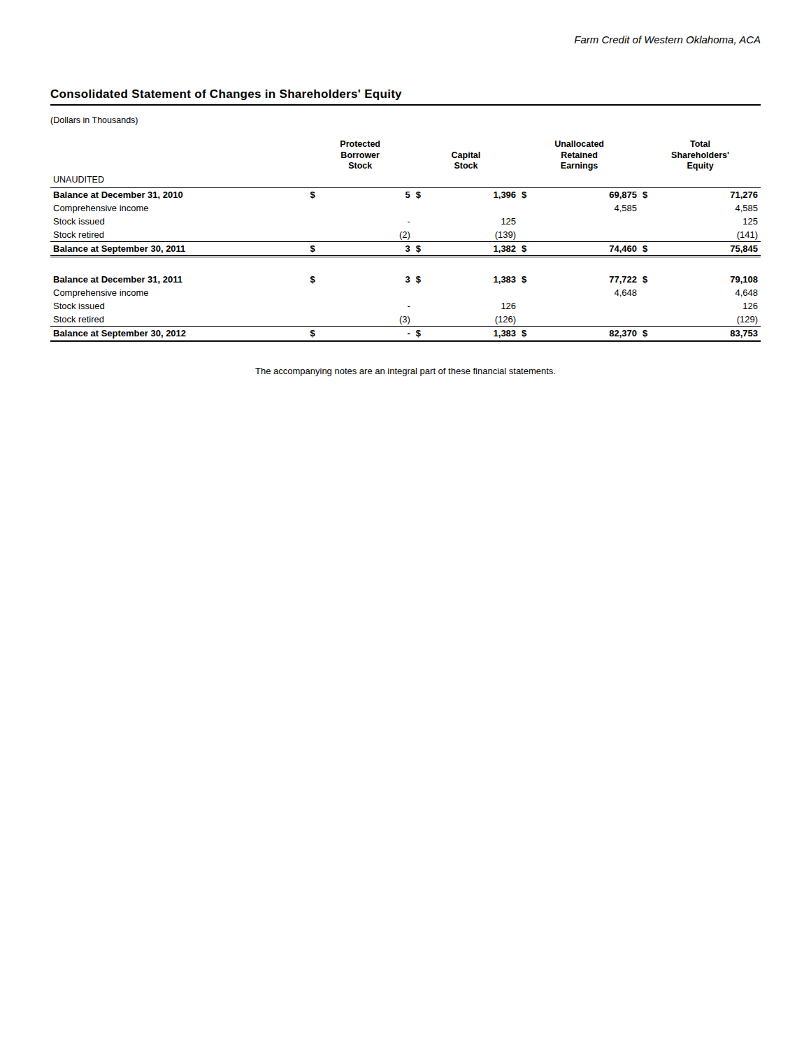Farm Credit of Western Oklahoma, ACA
Consolidated Statement of Changes in Shareholders' Equity
(Dollars in Thousands)
| | Protected Borrower Stock | Capital Stock | Unallocated Retained Earnings | Total Shareholders' Equity |
| --- | --- | --- | --- | --- |
| UNAUDITED | | | | |
| Balance at December 31, 2010 | $ | 5 | $ | 1,396 | $ | 69,875 | $ | 71,276 |
| Comprehensive income | | | | | | 4,585 | | 4,585 |
| Stock issued | | - | | 125 | | | | 125 |
| Stock retired | | (2) | | (139) | | | | (141) |
| Balance at September 30, 2011 | $ | 3 | $ | 1,382 | $ | 74,460 | $ | 75,845 |
| Balance at December 31, 2011 | $ | 3 | $ | 1,383 | $ | 77,722 | $ | 79,108 |
| Comprehensive income | | | | | | 4,648 | | 4,648 |
| Stock issued | | - | | 126 | | | | 126 |
| Stock retired | | (3) | | (126) | | | | (129) |
| Balance at September 30, 2012 | $ | - | $ | 1,383 | $ | 82,370 | $ | 83,753 |
The accompanying notes are an integral part of these financial statements.